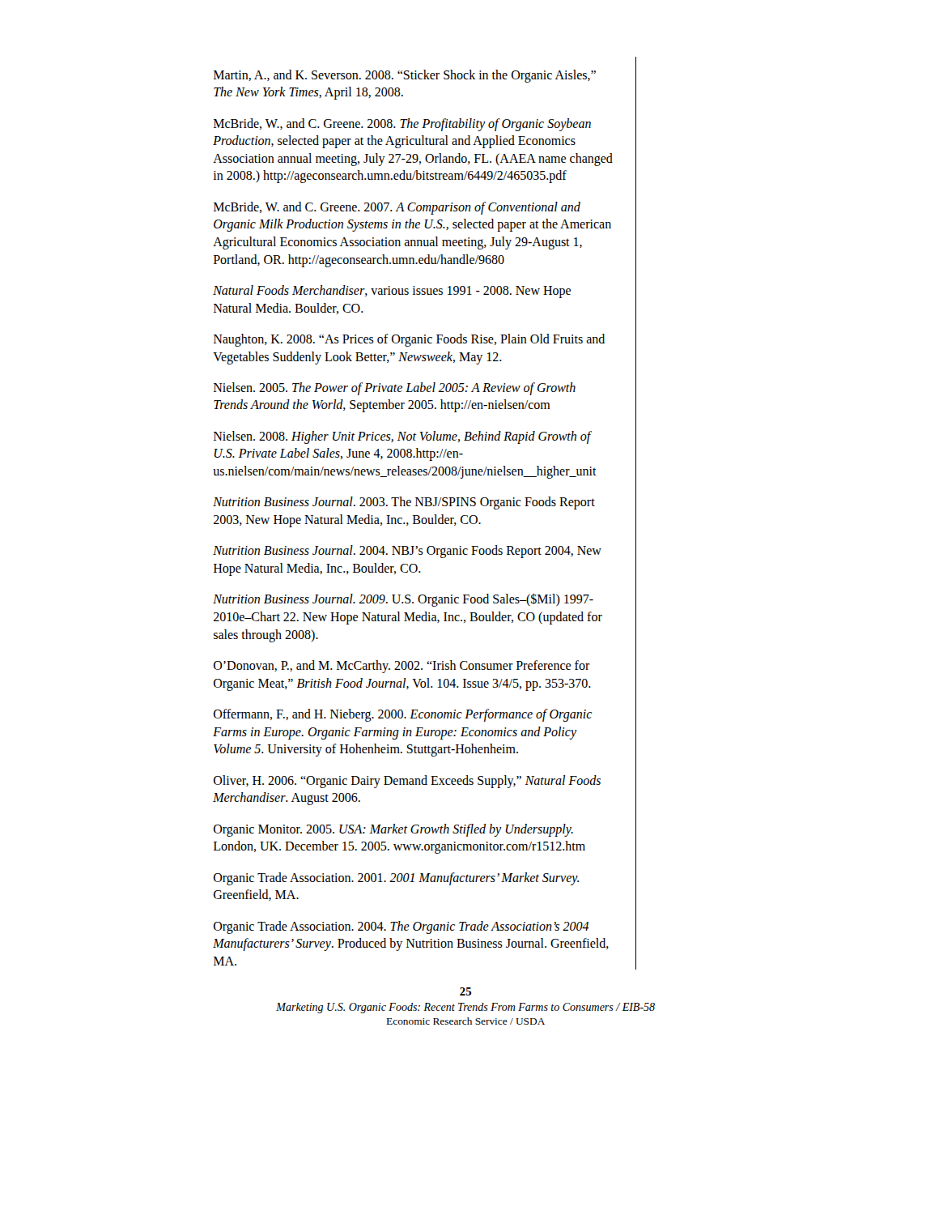Martin, A., and K. Severson. 2008. “Sticker Shock in the Organic Aisles,” The New York Times, April 18, 2008.
McBride, W., and C. Greene. 2008. The Profitability of Organic Soybean Production, selected paper at the Agricultural and Applied Economics Association annual meeting, July 27-29, Orlando, FL. (AAEA name changed in 2008.) http://ageconsearch.umn.edu/bitstream/6449/2/465035.pdf
McBride, W. and C. Greene. 2007. A Comparison of Conventional and Organic Milk Production Systems in the U.S., selected paper at the American Agricultural Economics Association annual meeting, July 29-August 1, Portland, OR. http://ageconsearch.umn.edu/handle/9680
Natural Foods Merchandiser, various issues 1991 - 2008. New Hope Natural Media. Boulder, CO.
Naughton, K. 2008. “As Prices of Organic Foods Rise, Plain Old Fruits and Vegetables Suddenly Look Better,” Newsweek, May 12.
Nielsen. 2005. The Power of Private Label 2005: A Review of Growth Trends Around the World, September 2005. http://en-nielsen/com
Nielsen. 2008. Higher Unit Prices, Not Volume, Behind Rapid Growth of U.S. Private Label Sales, June 4, 2008.http://en-us.nielsen/com/main/news/news_releases/2008/june/nielsen__higher_unit
Nutrition Business Journal. 2003. The NBJ/SPINS Organic Foods Report 2003, New Hope Natural Media, Inc., Boulder, CO.
Nutrition Business Journal. 2004. NBJ’s Organic Foods Report 2004, New Hope Natural Media, Inc., Boulder, CO.
Nutrition Business Journal. 2009. U.S. Organic Food Sales–($Mil) 1997-2010e–Chart 22. New Hope Natural Media, Inc., Boulder, CO (updated for sales through 2008).
O’Donovan, P., and M. McCarthy. 2002. “Irish Consumer Preference for Organic Meat,” British Food Journal, Vol. 104. Issue 3/4/5, pp. 353-370.
Offermann, F., and H. Nieberg. 2000. Economic Performance of Organic Farms in Europe. Organic Farming in Europe: Economics and Policy Volume 5. University of Hohenheim. Stuttgart-Hohenheim.
Oliver, H. 2006. “Organic Dairy Demand Exceeds Supply,” Natural Foods Merchandiser. August 2006.
Organic Monitor. 2005. USA: Market Growth Stifled by Undersupply. London, UK. December 15. 2005. www.organicmonitor.com/r1512.htm
Organic Trade Association. 2001. 2001 Manufacturers’ Market Survey. Greenfield, MA.
Organic Trade Association. 2004. The Organic Trade Association’s 2004 Manufacturers’ Survey. Produced by Nutrition Business Journal. Greenfield, MA.
25
Marketing U.S. Organic Foods: Recent Trends From Farms to Consumers / EIB-58
Economic Research Service / USDA